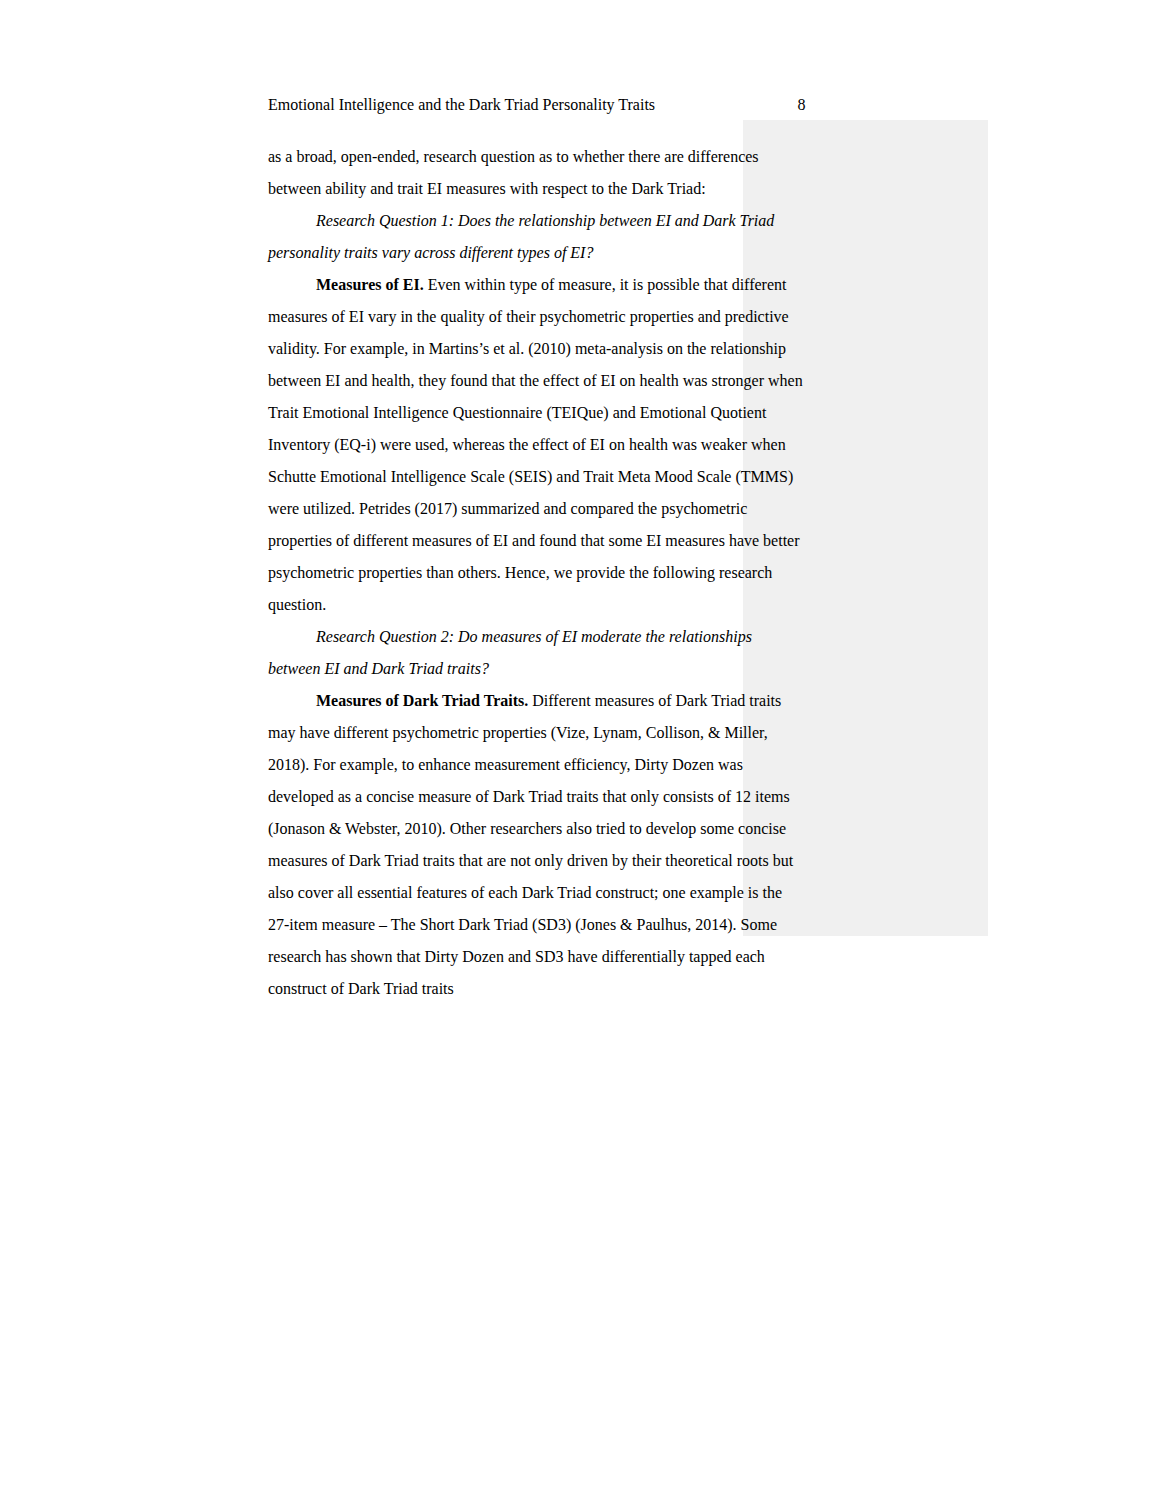Emotional Intelligence and the Dark Triad Personality Traits 8
as a broad, open-ended, research question as to whether there are differences between ability and trait EI measures with respect to the Dark Triad:
Research Question 1: Does the relationship between EI and Dark Triad personality traits vary across different types of EI?
Measures of EI. Even within type of measure, it is possible that different measures of EI vary in the quality of their psychometric properties and predictive validity. For example, in Martins’s et al. (2010) meta-analysis on the relationship between EI and health, they found that the effect of EI on health was stronger when Trait Emotional Intelligence Questionnaire (TEIQue) and Emotional Quotient Inventory (EQ-i) were used, whereas the effect of EI on health was weaker when Schutte Emotional Intelligence Scale (SEIS) and Trait Meta Mood Scale (TMMS) were utilized. Petrides (2017) summarized and compared the psychometric properties of different measures of EI and found that some EI measures have better psychometric properties than others. Hence, we provide the following research question.
Research Question 2: Do measures of EI moderate the relationships between EI and Dark Triad traits?
Measures of Dark Triad Traits. Different measures of Dark Triad traits may have different psychometric properties (Vize, Lynam, Collison, & Miller, 2018). For example, to enhance measurement efficiency, Dirty Dozen was developed as a concise measure of Dark Triad traits that only consists of 12 items (Jonason & Webster, 2010). Other researchers also tried to develop some concise measures of Dark Triad traits that are not only driven by their theoretical roots but also cover all essential features of each Dark Triad construct; one example is the 27-item measure – The Short Dark Triad (SD3) (Jones & Paulhus, 2014). Some research has shown that Dirty Dozen and SD3 have differentially tapped each construct of Dark Triad traits